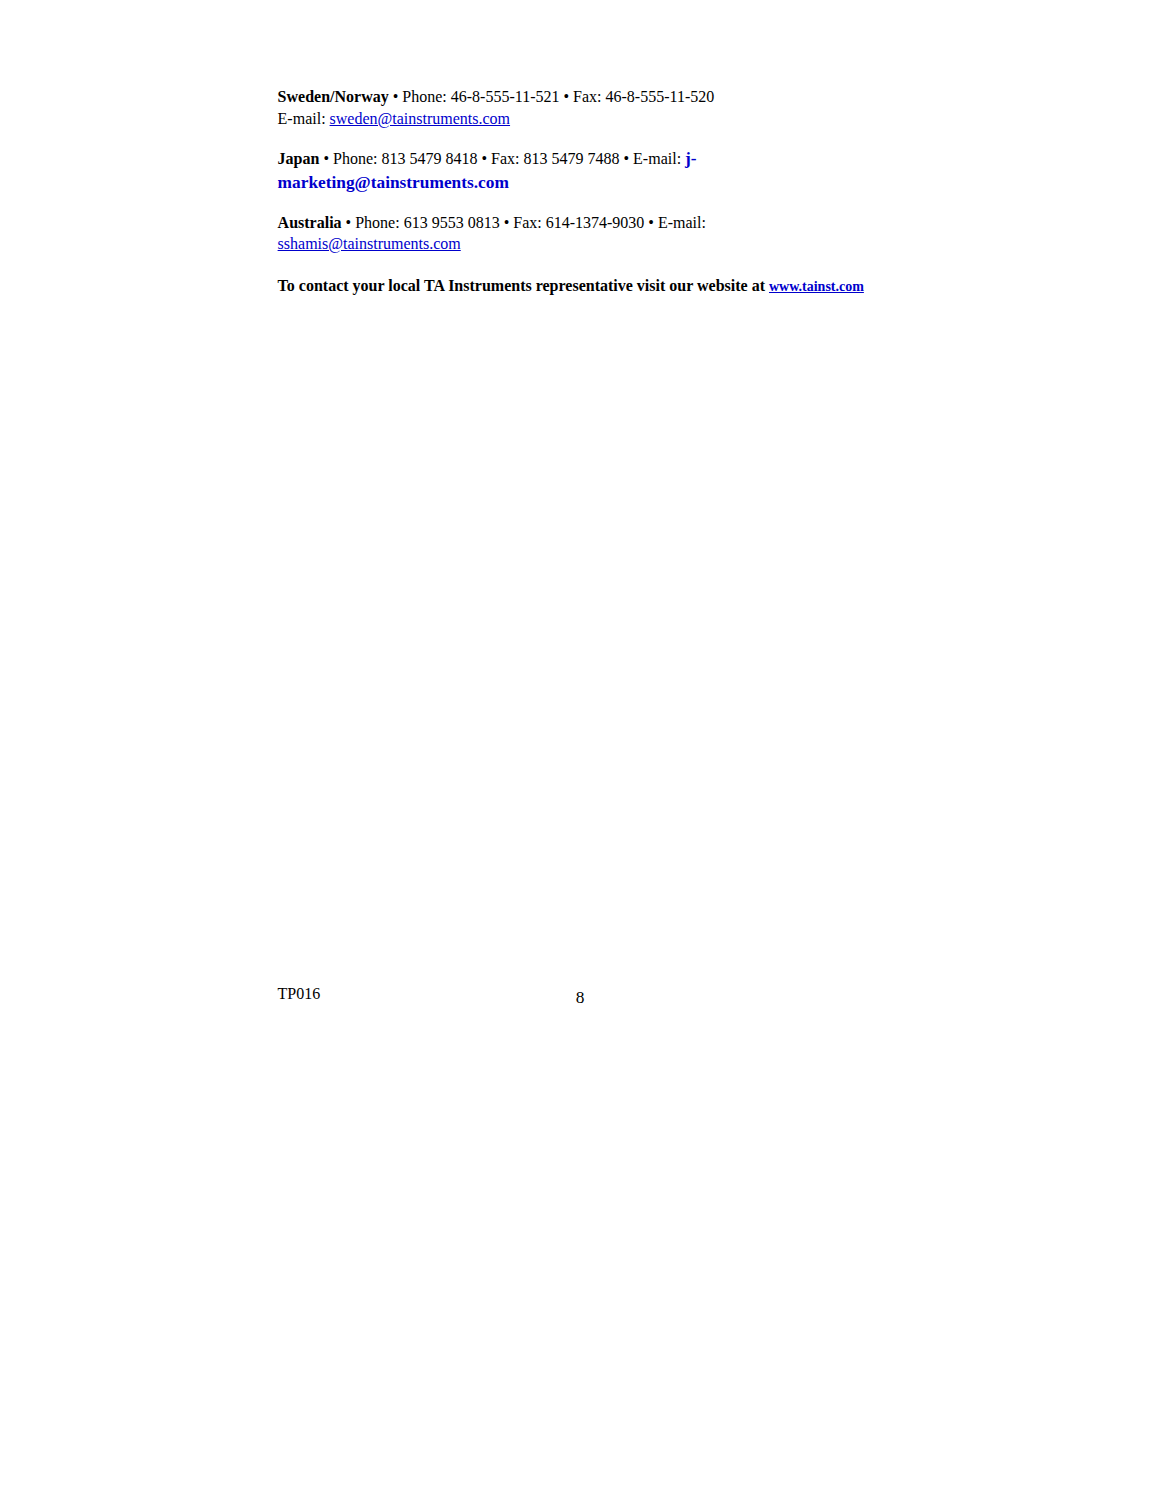Sweden/Norway • Phone: 46-8-555-11-521 • Fax: 46-8-555-11-520
E-mail: sweden@tainstruments.com
Japan • Phone: 813 5479 8418 • Fax: 813 5479 7488 • E-mail: j-marketing@tainstruments.com
Australia • Phone: 613 9553 0813 • Fax: 614-1374-9030 • E-mail: sshamis@tainstruments.com
To contact your local TA Instruments representative visit our website at www.tainst.com
TP016
8